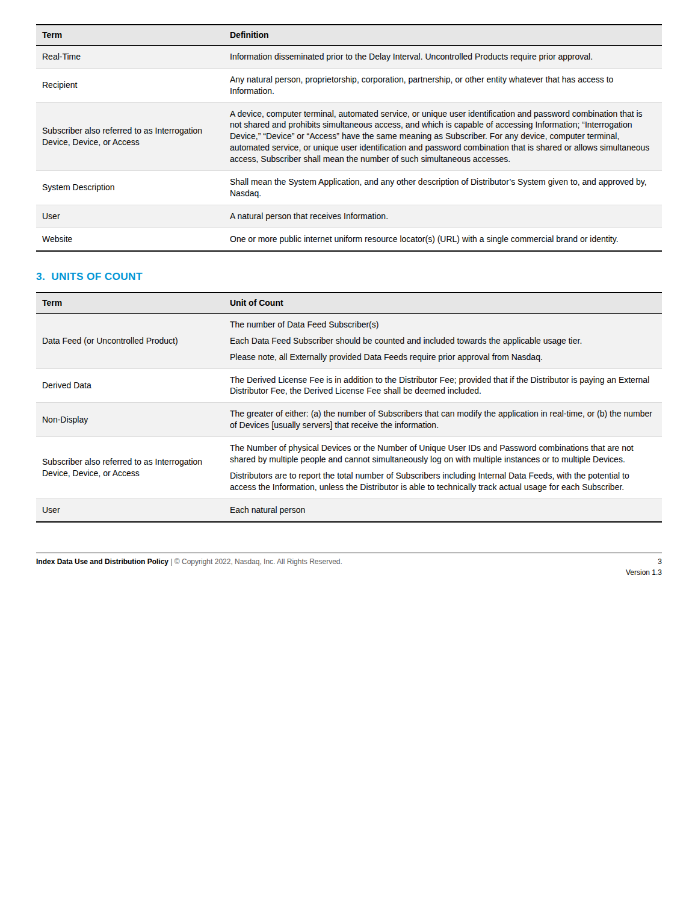| Term | Definition |
| --- | --- |
| Real-Time | Information disseminated prior to the Delay Interval. Uncontrolled Products require prior approval. |
| Recipient | Any natural person, proprietorship, corporation, partnership, or other entity whatever that has access to Information. |
| Subscriber also referred to as Interrogation Device, Device, or Access | A device, computer terminal, automated service, or unique user identification and password combination that is not shared and prohibits simultaneous access, and which is capable of accessing Information; “Interrogation Device,” “Device” or “Access” have the same meaning as Subscriber. For any device, computer terminal, automated service, or unique user identification and password combination that is shared or allows simultaneous access, Subscriber shall mean the number of such simultaneous accesses. |
| System Description | Shall mean the System Application, and any other description of Distributor’s System given to, and approved by, Nasdaq. |
| User | A natural person that receives Information. |
| Website | One or more public internet uniform resource locator(s) (URL) with a single commercial brand or identity. |
3. UNITS OF COUNT
| Term | Unit of Count |
| --- | --- |
| Data Feed (or Uncontrolled Product) | The number of Data Feed Subscriber(s) Each Data Feed Subscriber should be counted and included towards the applicable usage tier. Please note, all Externally provided Data Feeds require prior approval from Nasdaq. |
| Derived Data | The Derived License Fee is in addition to the Distributor Fee; provided that if the Distributor is paying an External Distributor Fee, the Derived License Fee shall be deemed included. |
| Non-Display | The greater of either: (a) the number of Subscribers that can modify the application in real-time, or (b) the number of Devices [usually servers] that receive the information. |
| Subscriber also referred to as Interrogation Device, Device, or Access | The Number of physical Devices or the Number of Unique User IDs and Password combinations that are not shared by multiple people and cannot simultaneously log on with multiple instances or to multiple Devices. Distributors are to report the total number of Subscribers including Internal Data Feeds, with the potential to access the Information, unless the Distributor is able to technically track actual usage for each Subscriber. |
| User | Each natural person |
Index Data Use and Distribution Policy | © Copyright 2022, Nasdaq, Inc. All Rights Reserved.
3 Version 1.3